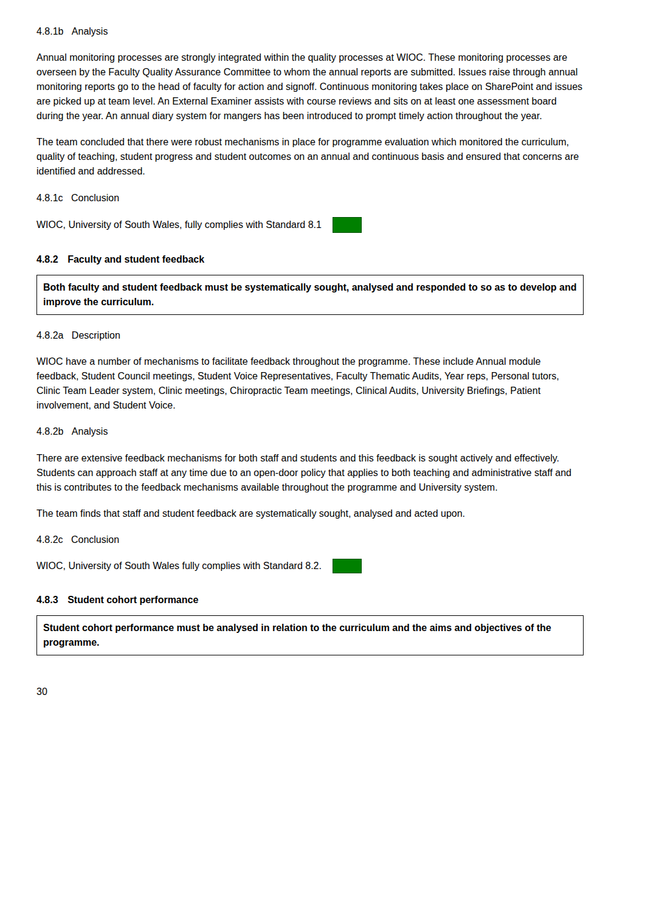4.8.1b Analysis
Annual monitoring processes are strongly integrated within the quality processes at WIOC. These monitoring processes are overseen by the Faculty Quality Assurance Committee to whom the annual reports are submitted. Issues raise through annual monitoring reports go to the head of faculty for action and signoff. Continuous monitoring takes place on SharePoint and issues are picked up at team level. An External Examiner assists with course reviews and sits on at least one assessment board during the year. An annual diary system for mangers has been introduced to prompt timely action throughout the year.
The team concluded that there were robust mechanisms in place for programme evaluation which monitored the curriculum, quality of teaching, student progress and student outcomes on an annual and continuous basis and ensured that concerns are identified and addressed.
4.8.1c Conclusion
WIOC, University of South Wales, fully complies with Standard 8.1
4.8.2 Faculty and student feedback
Both faculty and student feedback must be systematically sought, analysed and responded to so as to develop and improve the curriculum.
4.8.2a Description
WIOC have a number of mechanisms to facilitate feedback throughout the programme. These include Annual module feedback, Student Council meetings, Student Voice Representatives, Faculty Thematic Audits, Year reps, Personal tutors, Clinic Team Leader system, Clinic meetings, Chiropractic Team meetings, Clinical Audits, University Briefings, Patient involvement, and Student Voice.
4.8.2b Analysis
There are extensive feedback mechanisms for both staff and students and this feedback is sought actively and effectively. Students can approach staff at any time due to an open-door policy that applies to both teaching and administrative staff and this is contributes to the feedback mechanisms available throughout the programme and University system.
The team finds that staff and student feedback are systematically sought, analysed and acted upon.
4.8.2c Conclusion
WIOC, University of South Wales fully complies with Standard 8.2.
4.8.3 Student cohort performance
Student cohort performance must be analysed in relation to the curriculum and the aims and objectives of the programme.
30